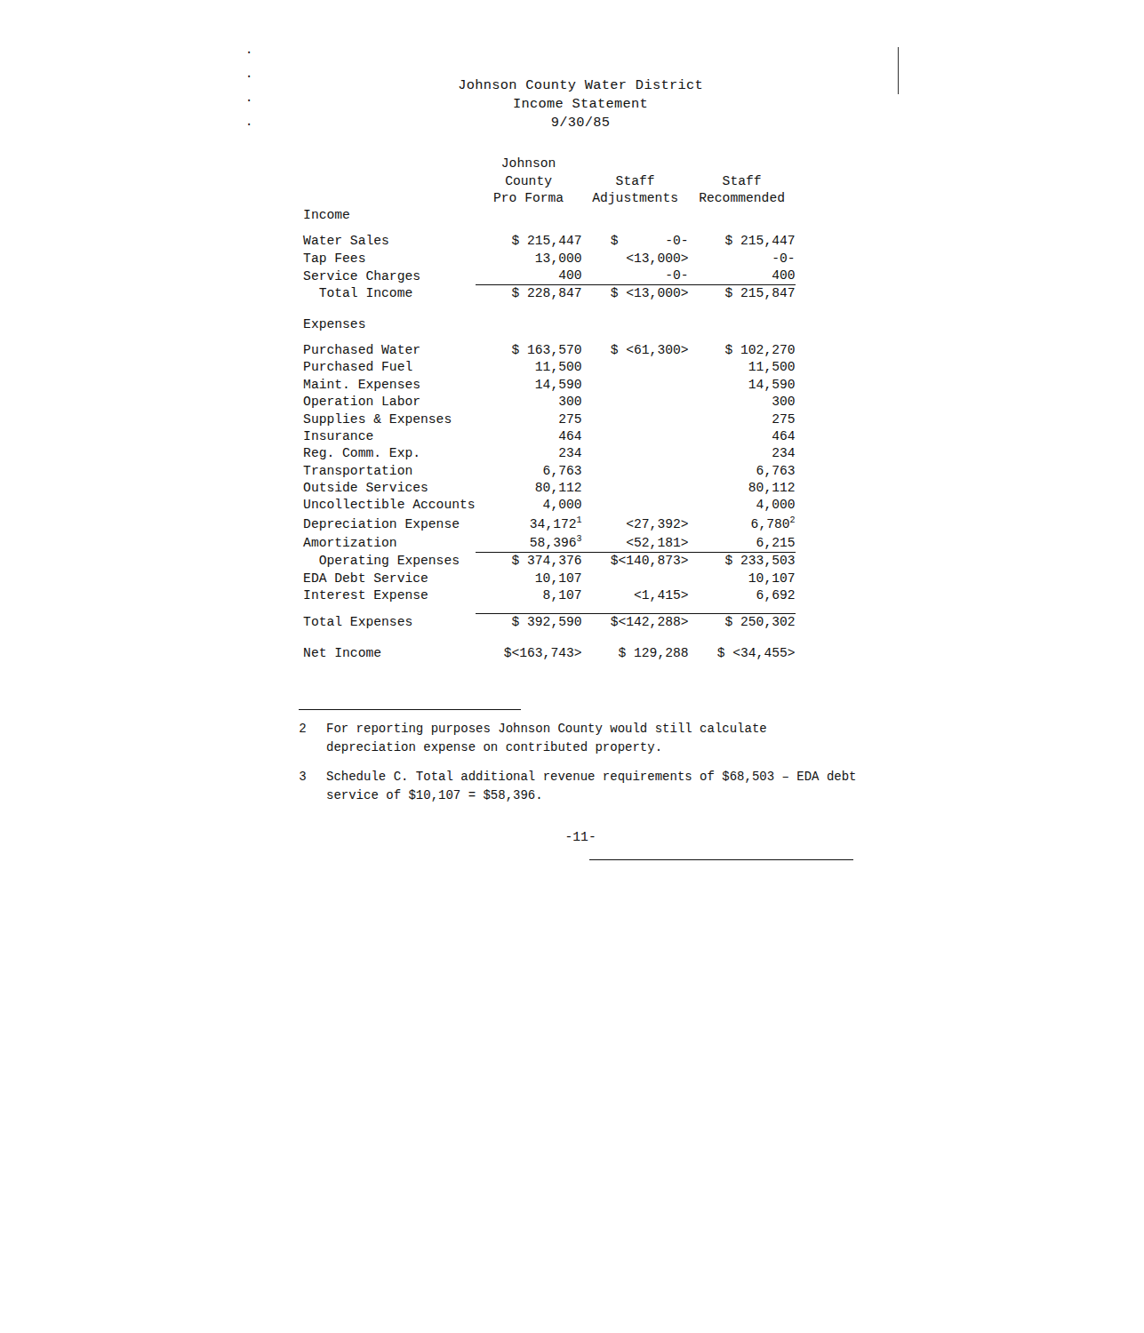.
.
.
.
Johnson County Water District
Income Statement
9/30/85
| | Johnson | | |
| | County | Staff | Staff |
| | Pro Forma | Adjustments | Recommended |
| Income | | | |
| Water Sales | $ 215,447 | $ -0- | $ 215,447 |
| Tap Fees | 13,000 | <13,000> | -0- |
| Service Charges | 400 | -0- | 400 |
| Total Income | $ 228,847 | $ <13,000> | $ 215,847 |
| Expenses | | | |
| Purchased Water | $ 163,570 | $ <61,300> | $ 102,270 |
| Purchased Fuel | 11,500 | | 11,500 |
| Maint. Expenses | 14,590 | | 14,590 |
| Operation Labor | 300 | | 300 |
| Supplies & Expenses | 275 | | 275 |
| Insurance | 464 | | 464 |
| Reg. Comm. Exp. | 234 | | 234 |
| Transportation | 6,763 | | 6,763 |
| Outside Services | 80,112 | | 80,112 |
| Uncollectible Accounts | 4,000 | | 4,000 |
| Depreciation Expense | 34,172 1 | <27,392> | 6,780 2 |
| Amortization | 58,396 3 | <52,181> | 6,215 |
| Operating Expenses | $ 374,376 | $<140,873> | $ 233,503 |
| EDA Debt Service | 10,107 | | 10,107 |
| Interest Expense | 8,107 | <1,415> | 6,692 |
| Total Expenses | $ 392,590 | $<142,288> | $ 250,302 |
| Net Income | $<163,743> | $ 129,288 | $ <34,455> |
2
For reporting purposes Johnson County would still calculate depreciation expense on contributed property.
3
Schedule C. Total additional revenue requirements of $68,503 – EDA debt service of $10,107 = $58,396.
-11-